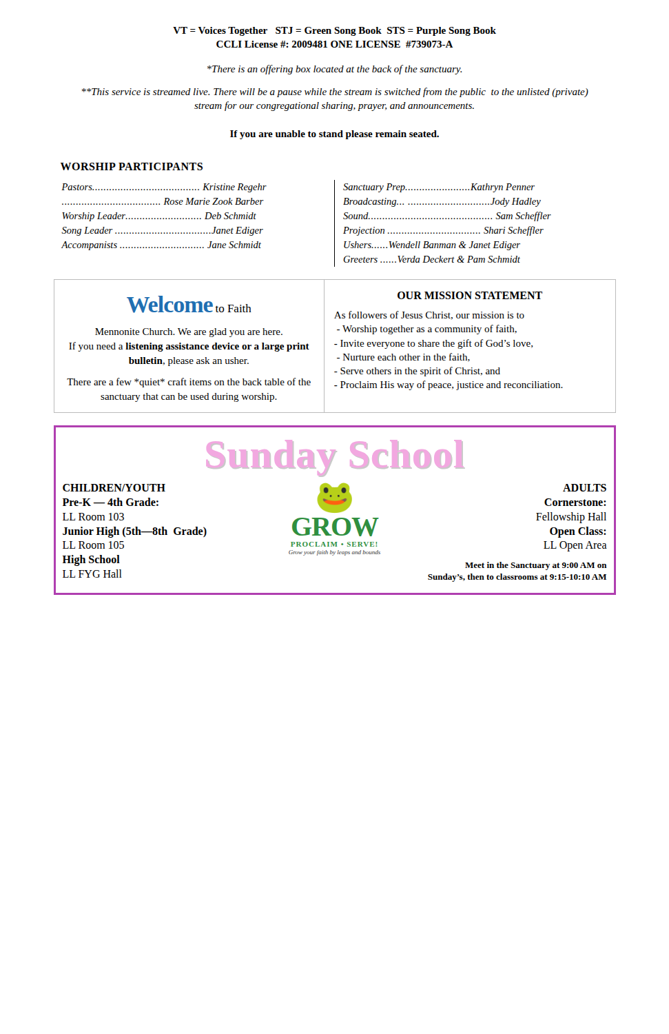VT = Voices Together STJ = Green Song Book STS = Purple Song Book
CCLI License #: 2009481 ONE LICENSE #739073-A
*There is an offering box located at the back of the sanctuary.
**This service is streamed live. There will be a pause while the stream is switched from the public to the unlisted (private) stream for our congregational sharing, prayer, and announcements.
If you are unable to stand please remain seated.
WORSHIP PARTICIPANTS
Pastors...................................... Kristine Regehr
................................... Rose Marie Zook Barber
Worship Leader........................... Deb Schmidt
Song Leader .................................. Janet Ediger
Accompanists .............................. Jane Schmidt
Sanctuary Prep....................... Kathryn Penner
Broadcasting... ............................. Jody Hadley
Sound............................................ Sam Scheffler
Projection ................................. Shari Scheffler
Ushers...... Wendell Banman & Janet Ediger
Greeters ...... Verda Deckert & Pam Schmidt
Welcome to Faith
Mennonite Church. We are glad you are here.
If you need a listening assistance device or a large print bulletin, please ask an usher.
There are a few *quiet* craft items on the back table of the sanctuary that can be used during worship.
OUR MISSION STATEMENT
As followers of Jesus Christ, our mission is to
- Worship together as a community of faith,
- Invite everyone to share the gift of God’s love,
- Nurture each other in the faith,
- Serve others in the spirit of Christ, and
- Proclaim His way of peace, justice and reconciliation.
Sunday School
CHILDREN/YOUTH
Pre-K — 4th Grade:
LL Room 103
Junior High (5th—8th Grade)
LL Room 105
High School
LL FYG Hall
🐸
GROW
PROCLAIM • SERVE!
Grow your faith by leaps and bounds
ADULTS
Cornerstone:
Fellowship Hall
Open Class:
LL Open Area
Meet in the Sanctuary at 9:00 AM on Sunday’s, then to classrooms at 9:15-10:10 AM